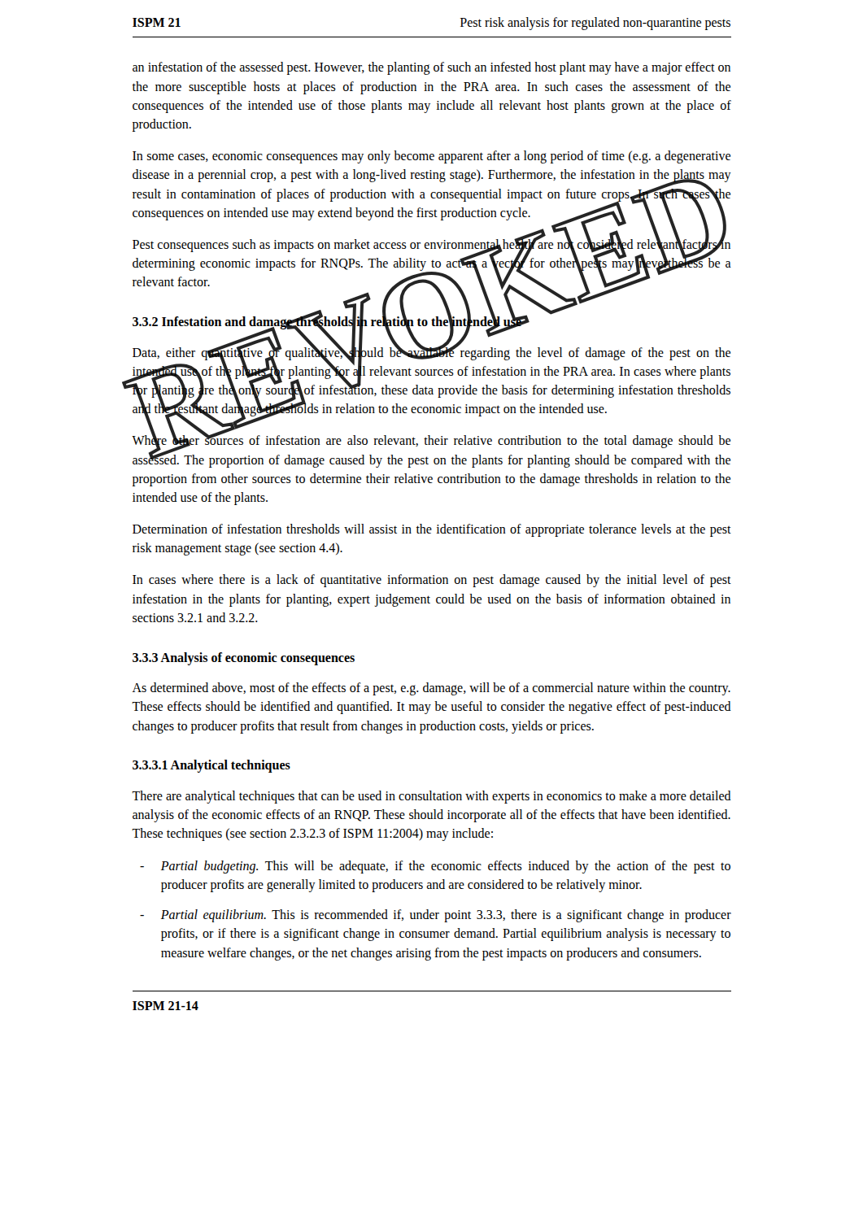REVOKED
ISPM 21 Pest risk analysis for regulated non-quarantine pests
an infestation of the assessed pest. However, the planting of such an infested host plant may have a major effect on the more susceptible hosts at places of production in the PRA area. In such cases the assessment of the consequences of the intended use of those plants may include all relevant host plants grown at the place of production.
In some cases, economic consequences may only become apparent after a long period of time (e.g. a degenerative disease in a perennial crop, a pest with a long-lived resting stage). Furthermore, the infestation in the plants may result in contamination of places of production with a consequential impact on future crops. In such cases the consequences on intended use may extend beyond the first production cycle.
Pest consequences such as impacts on market access or environmental health are not considered relevant factors in determining economic impacts for RNQPs. The ability to act as a vector for other pests may nevertheless be a relevant factor.
3.3.2 Infestation and damage thresholds in relation to the intended use
Data, either quantitative or qualitative, should be available regarding the level of damage of the pest on the intended use of the plants for planting for all relevant sources of infestation in the PRA area. In cases where plants for planting are the only source of infestation, these data provide the basis for determining infestation thresholds and the resultant damage thresholds in relation to the economic impact on the intended use.
Where other sources of infestation are also relevant, their relative contribution to the total damage should be assessed. The proportion of damage caused by the pest on the plants for planting should be compared with the proportion from other sources to determine their relative contribution to the damage thresholds in relation to the intended use of the plants.
Determination of infestation thresholds will assist in the identification of appropriate tolerance levels at the pest risk management stage (see section 4.4).
In cases where there is a lack of quantitative information on pest damage caused by the initial level of pest infestation in the plants for planting, expert judgement could be used on the basis of information obtained in sections 3.2.1 and 3.2.2.
3.3.3 Analysis of economic consequences
As determined above, most of the effects of a pest, e.g. damage, will be of a commercial nature within the country. These effects should be identified and quantified. It may be useful to consider the negative effect of pest-induced changes to producer profits that result from changes in production costs, yields or prices.
3.3.3.1 Analytical techniques
There are analytical techniques that can be used in consultation with experts in economics to make a more detailed analysis of the economic effects of an RNQP. These should incorporate all of the effects that have been identified. These techniques (see section 2.3.2.3 of ISPM 11:2004) may include:
Partial budgeting. This will be adequate, if the economic effects induced by the action of the pest to producer profits are generally limited to producers and are considered to be relatively minor.
Partial equilibrium. This is recommended if, under point 3.3.3, there is a significant change in producer profits, or if there is a significant change in consumer demand. Partial equilibrium analysis is necessary to measure welfare changes, or the net changes arising from the pest impacts on producers and consumers.
ISPM 21-14